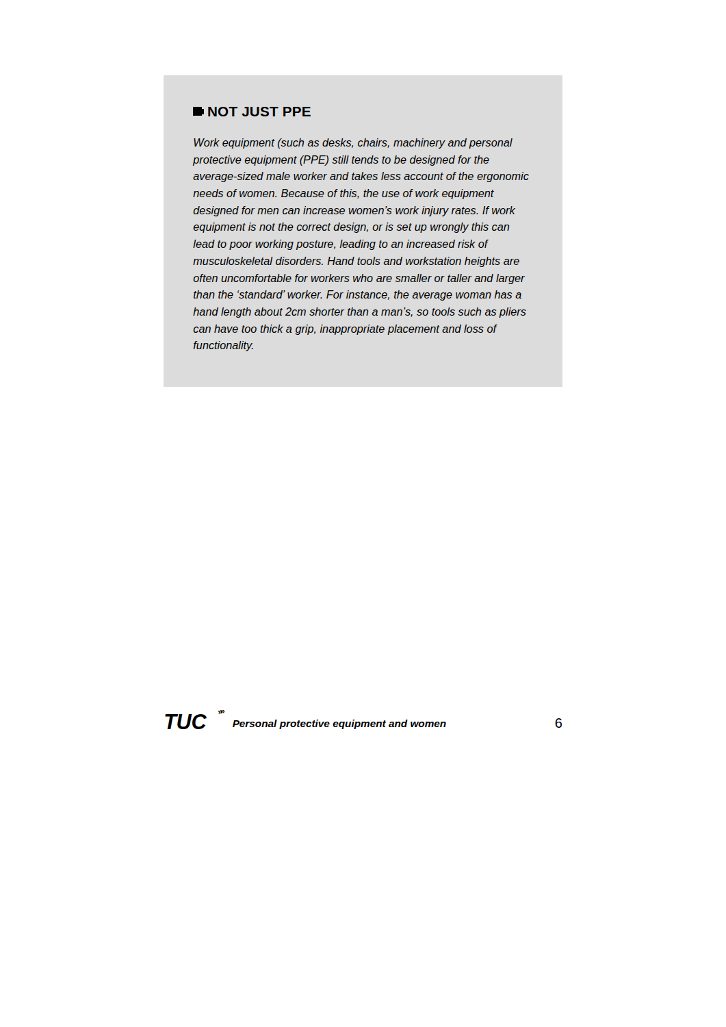NOT JUST PPE
Work equipment (such as desks, chairs, machinery and personal protective equipment (PPE) still tends to be designed for the average-sized male worker and takes less account of the ergonomic needs of women. Because of this, the use of work equipment designed for men can increase women’s work injury rates. If work equipment is not the correct design, or is set up wrongly this can lead to poor working posture, leading to an increased risk of musculoskeletal disorders. Hand tools and workstation heights are often uncomfortable for workers who are smaller or taller and larger than the ‘standard’ worker. For instance, the average woman has a hand length about 2cm shorter than a man’s, so tools such as pliers can have too thick a grip, inappropriate placement and loss of functionality.
TUC»»
Personal protective equipment and women
6